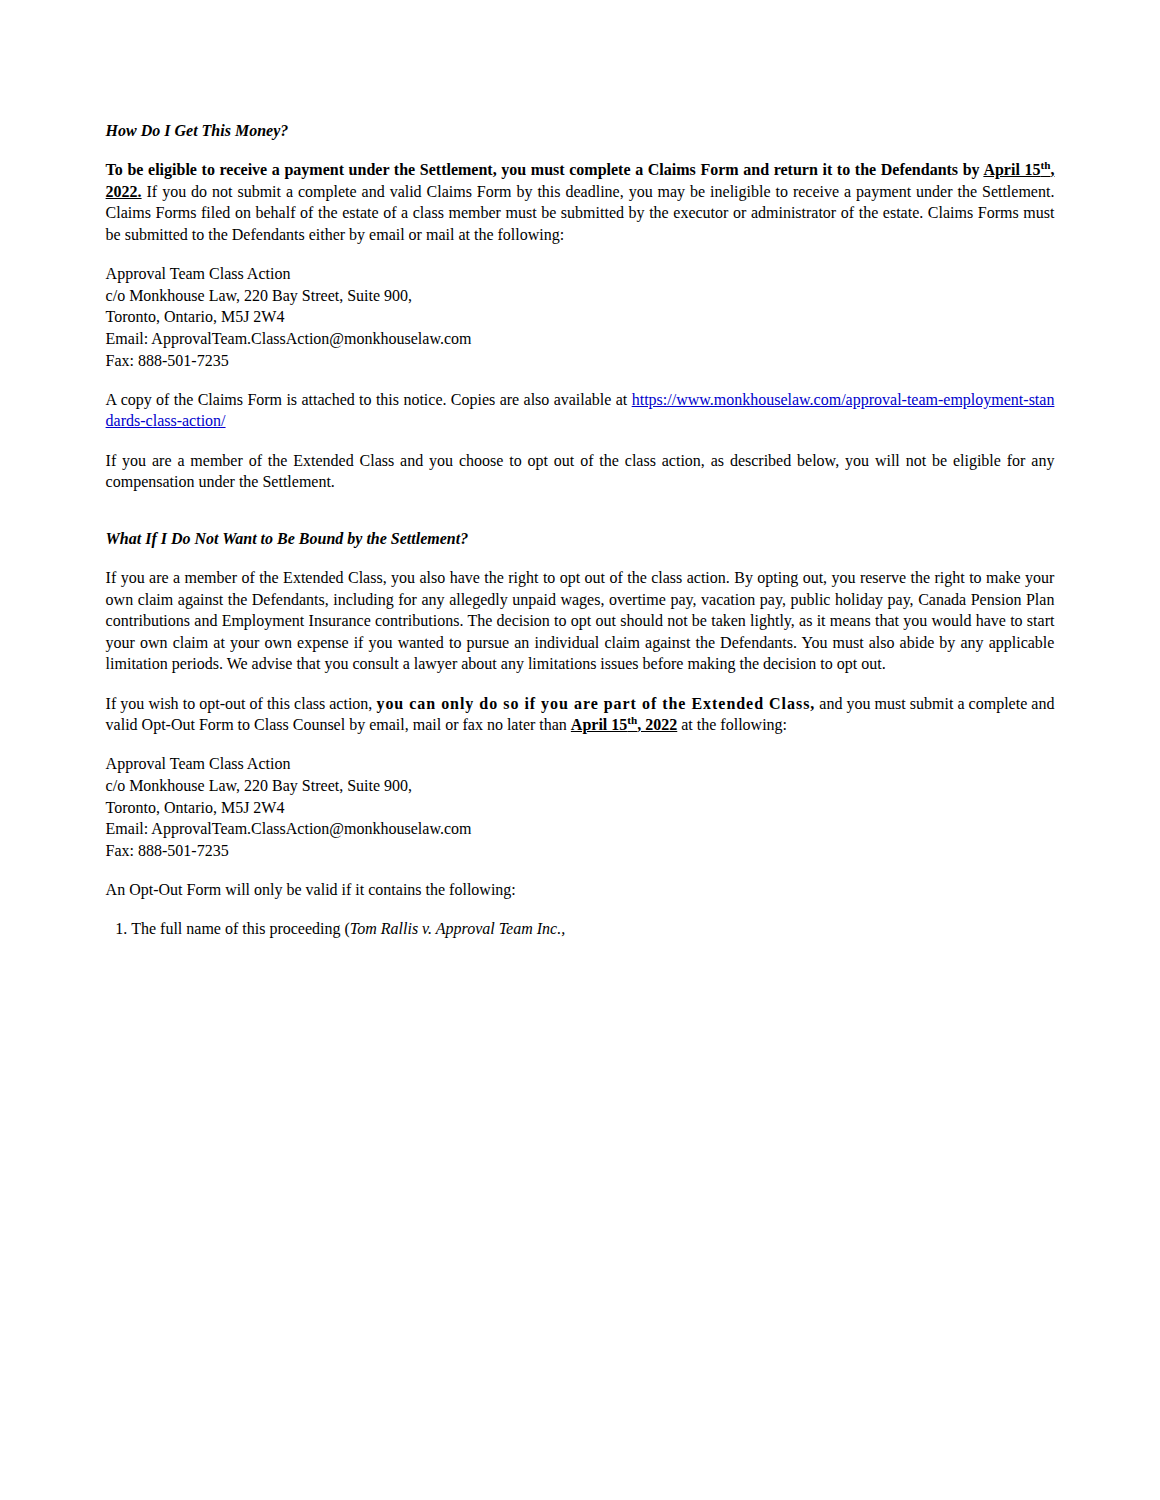How Do I Get This Money?
To be eligible to receive a payment under the Settlement, you must complete a Claims Form and return it to the Defendants by April 15th, 2022. If you do not submit a complete and valid Claims Form by this deadline, you may be ineligible to receive a payment under the Settlement. Claims Forms filed on behalf of the estate of a class member must be submitted by the executor or administrator of the estate. Claims Forms must be submitted to the Defendants either by email or mail at the following:
Approval Team Class Action
c/o Monkhouse Law, 220 Bay Street, Suite 900,
Toronto, Ontario, M5J 2W4
Email: ApprovalTeam.ClassAction@monkhouselaw.com
Fax: 888-501-7235
A copy of the Claims Form is attached to this notice. Copies are also available at https://www.monkhouselaw.com/approval-team-employment-standards-class-action/
If you are a member of the Extended Class and you choose to opt out of the class action, as described below, you will not be eligible for any compensation under the Settlement.
What If I Do Not Want to Be Bound by the Settlement?
If you are a member of the Extended Class, you also have the right to opt out of the class action. By opting out, you reserve the right to make your own claim against the Defendants, including for any allegedly unpaid wages, overtime pay, vacation pay, public holiday pay, Canada Pension Plan contributions and Employment Insurance contributions. The decision to opt out should not be taken lightly, as it means that you would have to start your own claim at your own expense if you wanted to pursue an individual claim against the Defendants. You must also abide by any applicable limitation periods. We advise that you consult a lawyer about any limitations issues before making the decision to opt out.
If you wish to opt-out of this class action, you can only do so if you are part of the Extended Class, and you must submit a complete and valid Opt-Out Form to Class Counsel by email, mail or fax no later than April 15th, 2022 at the following:
Approval Team Class Action
c/o Monkhouse Law, 220 Bay Street, Suite 900,
Toronto, Ontario, M5J 2W4
Email: ApprovalTeam.ClassAction@monkhouselaw.com
Fax: 888-501-7235
An Opt-Out Form will only be valid if it contains the following:
The full name of this proceeding (Tom Rallis v. Approval Team Inc.,